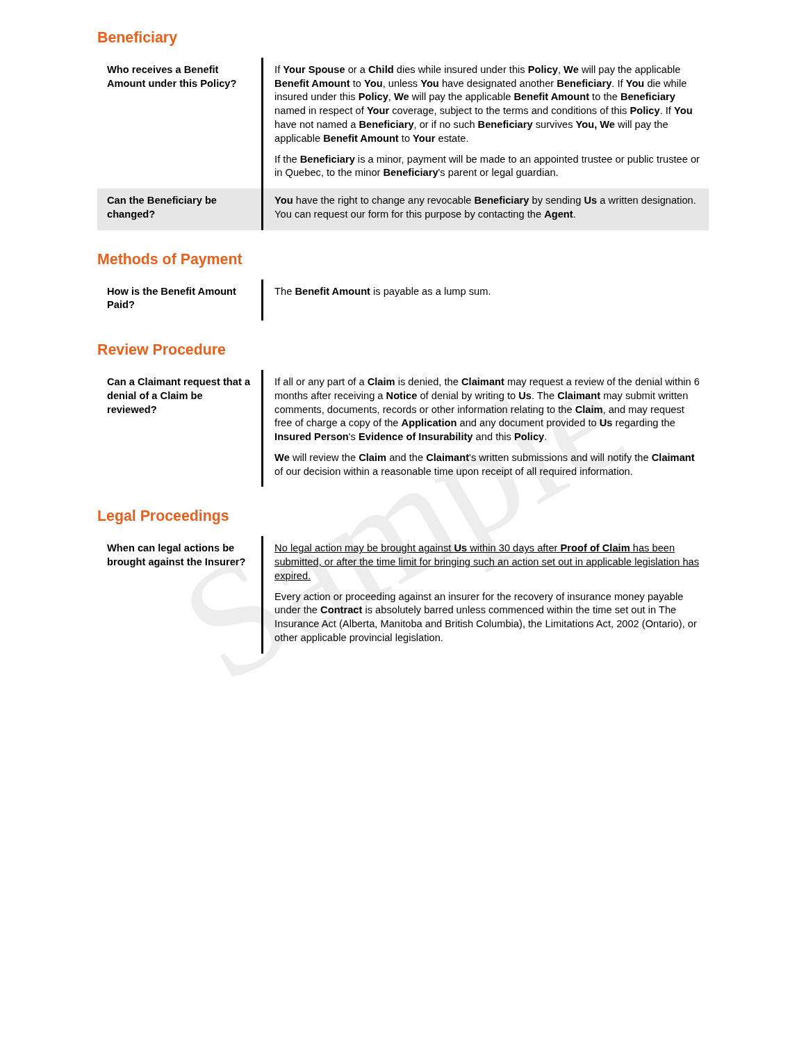Sample
Beneficiary
| Who receives a Benefit Amount under this Policy? | If Your Spouse or a Child dies while insured under this Policy , We will pay the applicable Benefit Amount to You , unless You have designated another Beneficiary . If You die while insured under this Policy , We will pay the applicable Benefit Amount to the Beneficiary named in respect of Your coverage, subject to the terms and conditions of this Policy . If You have not named a Beneficiary , or if no such Beneficiary survives You, We will pay the applicable Benefit Amount to Your estate. If the Beneficiary is a minor, payment will be made to an appointed trustee or public trustee or in Quebec, to the minor Beneficiary 's parent or legal guardian. |
| Can the Beneficiary be changed? | You have the right to change any revocable Beneficiary by sending Us a written designation. You can request our form for this purpose by contacting the Agent . |
Methods of Payment
| How is the Benefit Amount Paid? | The Benefit Amount is payable as a lump sum. |
Review Procedure
| Can a Claimant request that a denial of a Claim be reviewed? | If all or any part of a Claim is denied, the Claimant may request a review of the denial within 6 months after receiving a Notice of denial by writing to Us . The Claimant may submit written comments, documents, records or other information relating to the Claim , and may request free of charge a copy of the Application and any document provided to Us regarding the Insured Person 's Evidence of Insurability and this Policy . We will review the Claim and the Claimant 's written submissions and will notify the Claimant of our decision within a reasonable time upon receipt of all required information. |
Legal Proceedings
| When can legal actions be brought against the Insurer? | No legal action may be brought against Us within 30 days after Proof of Claim has been submitted, or after the time limit for bringing such an action set out in applicable legislation has expired. Every action or proceeding against an insurer for the recovery of insurance money payable under the Contract is absolutely barred unless commenced within the time set out in The Insurance Act (Alberta, Manitoba and British Columbia), the Limitations Act, 2002 (Ontario), or other applicable provincial legislation. |